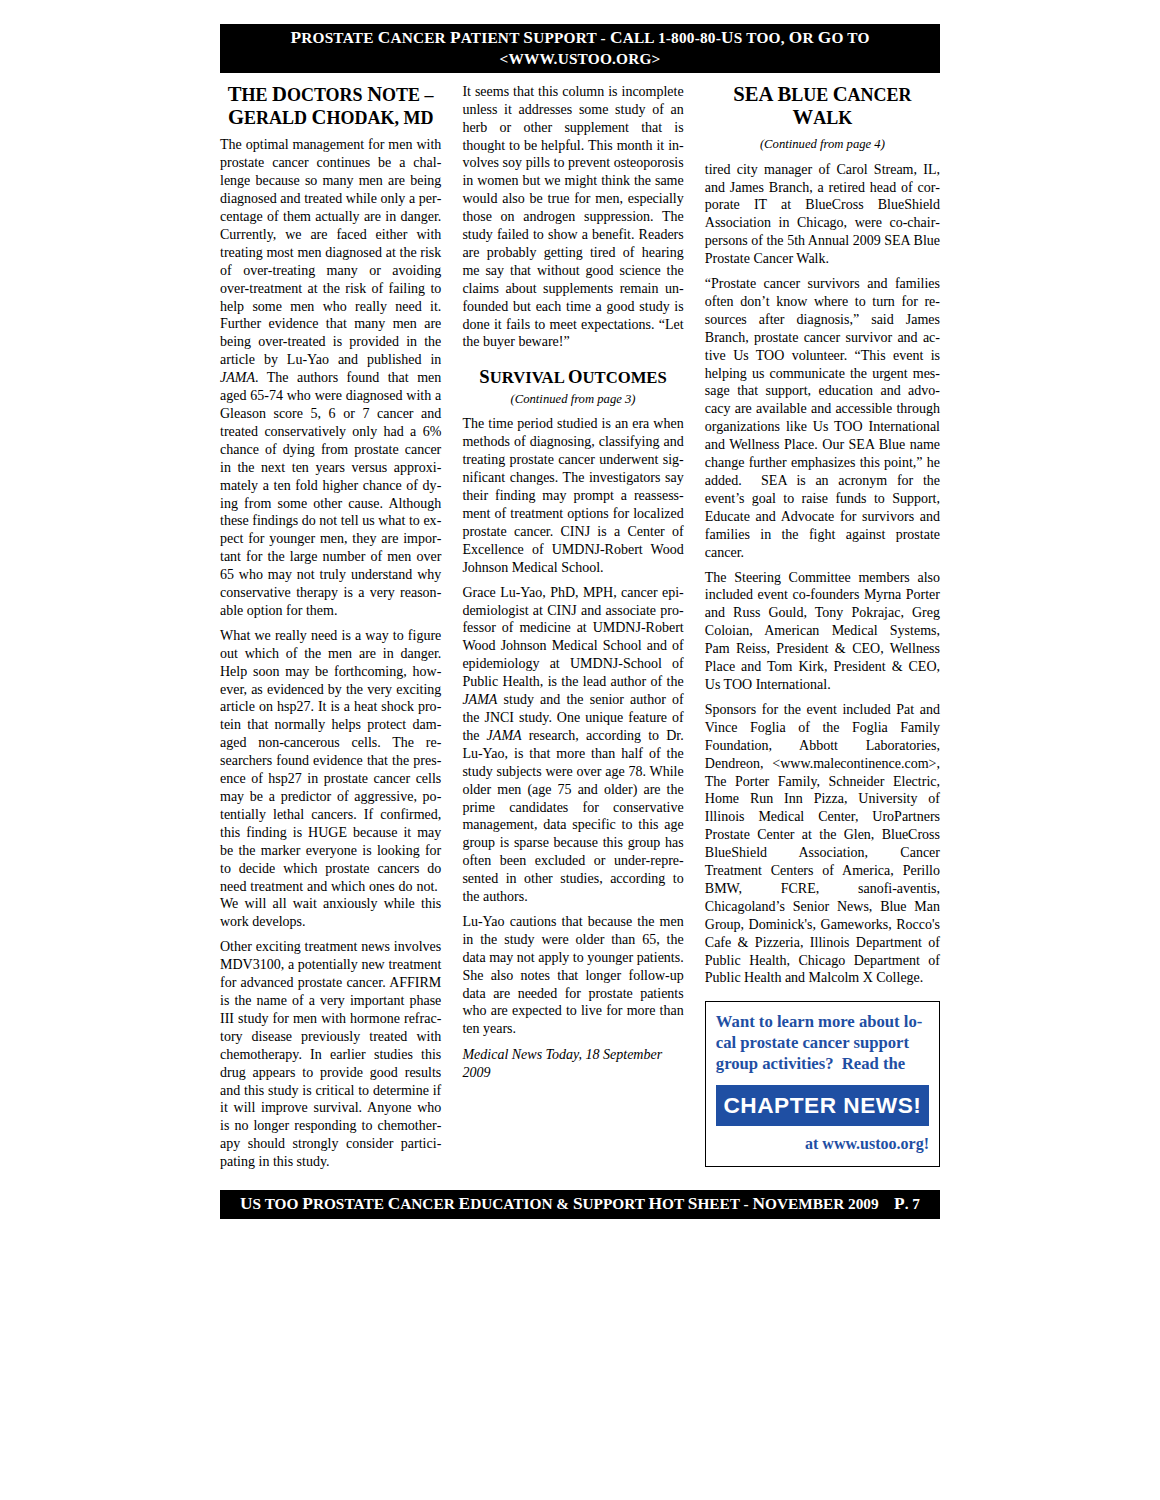PROSTATE CANCER PATIENT SUPPORT - CALL 1-800-80-US TOO, OR GO TO <WWW.USTOO.ORG>
THE DOCTORS NOTE – GERALD CHODAK, MD
The optimal management for men with prostate cancer continues be a challenge because so many men are being diagnosed and treated while only a percentage of them actually are in danger. Currently, we are faced either with treating most men diagnosed at the risk of over-treating many or avoiding over-treatment at the risk of failing to help some men who really need it. Further evidence that many men are being over-treated is provided in the article by Lu-Yao and published in JAMA. The authors found that men aged 65-74 who were diagnosed with a Gleason score 5, 6 or 7 cancer and treated conservatively only had a 6% chance of dying from prostate cancer in the next ten years versus approximately a ten fold higher chance of dying from some other cause. Although these findings do not tell us what to expect for younger men, they are important for the large number of men over 65 who may not truly understand why conservative therapy is a very reasonable option for them.
What we really need is a way to figure out which of the men are in danger. Help soon may be forthcoming, however, as evidenced by the very exciting article on hsp27. It is a heat shock protein that normally helps protect damaged non-cancerous cells. The researchers found evidence that the presence of hsp27 in prostate cancer cells may be a predictor of aggressive, potentially lethal cancers. If confirmed, this finding is HUGE because it may be the marker everyone is looking for to decide which prostate cancers do need treatment and which ones do not. We will all wait anxiously while this work develops.
Other exciting treatment news involves MDV3100, a potentially new treatment for advanced prostate cancer. AFFIRM is the name of a very important phase III study for men with hormone refractory disease previously treated with chemotherapy. In earlier studies this drug appears to provide good results and this study is critical to determine if it will improve survival. Anyone who is no longer responding to chemotherapy should strongly consider participating in this study.
It seems that this column is incomplete unless it addresses some study of an herb or other supplement that is thought to be helpful. This month it involves soy pills to prevent osteoporosis in women but we might think the same would also be true for men, especially those on androgen suppression. The study failed to show a benefit. Readers are probably getting tired of hearing me say that without good science the claims about supplements remain unfounded but each time a good study is done it fails to meet expectations. “Let the buyer beware!”
SURVIVAL OUTCOMES
(Continued from page 3)
The time period studied is an era when methods of diagnosing, classifying and treating prostate cancer underwent significant changes. The investigators say their finding may prompt a reassessment of treatment options for localized prostate cancer. CINJ is a Center of Excellence of UMDNJ-Robert Wood Johnson Medical School.
Grace Lu-Yao, PhD, MPH, cancer epidemiologist at CINJ and associate professor of medicine at UMDNJ-Robert Wood Johnson Medical School and of epidemiology at UMDNJ-School of Public Health, is the lead author of the JAMA study and the senior author of the JNCI study. One unique feature of the JAMA research, according to Dr. Lu-Yao, is that more than half of the study subjects were over age 78. While older men (age 75 and older) are the prime candidates for conservative management, data specific to this age group is sparse because this group has often been excluded or under-represented in other studies, according to the authors.
Lu-Yao cautions that because the men in the study were older than 65, the data may not apply to younger patients. She also notes that longer follow-up data are needed for prostate patients who are expected to live for more than ten years.
Medical News Today, 18 September 2009
SEA BLUE CANCER WALK
(Continued from page 4)
tired city manager of Carol Stream, IL, and James Branch, a retired head of corporate IT at BlueCross BlueShield Association in Chicago, were co-chairpersons of the 5th Annual 2009 SEA Blue Prostate Cancer Walk.
“Prostate cancer survivors and families often don’t know where to turn for resources after diagnosis,” said James Branch, prostate cancer survivor and active Us TOO volunteer. “This event is helping us communicate the urgent message that support, education and advocacy are available and accessible through organizations like Us TOO International and Wellness Place. Our SEA Blue name change further emphasizes this point,” he added. SEA is an acronym for the event’s goal to raise funds to Support, Educate and Advocate for survivors and families in the fight against prostate cancer.
The Steering Committee members also included event co-founders Myrna Porter and Russ Gould, Tony Pokrajac, Greg Coloian, American Medical Systems, Pam Reiss, President & CEO, Wellness Place and Tom Kirk, President & CEO, Us TOO International.
Sponsors for the event included Pat and Vince Foglia of the Foglia Family Foundation, Abbott Laboratories, Dendreon, <www.malecontinence.com>, The Porter Family, Schneider Electric, Home Run Inn Pizza, University of Illinois Medical Center, UroPartners Prostate Center at the Glen, BlueCross BlueShield Association, Cancer Treatment Centers of America, Perillo BMW, FCRE, sanofi-aventis, Chicagoland’s Senior News, Blue Man Group, Dominick's, Gameworks, Rocco's Cafe & Pizzeria, Illinois Department of Public Health, Chicago Department of Public Health and Malcolm X College.
Want to learn more about local prostate cancer support group activities? Read the
CHAPTER NEWS!
at www.ustoo.org!
US TOO PROSTATE CANCER EDUCATION & SUPPORT HOT SHEET - NOVEMBER 2009 P. 7